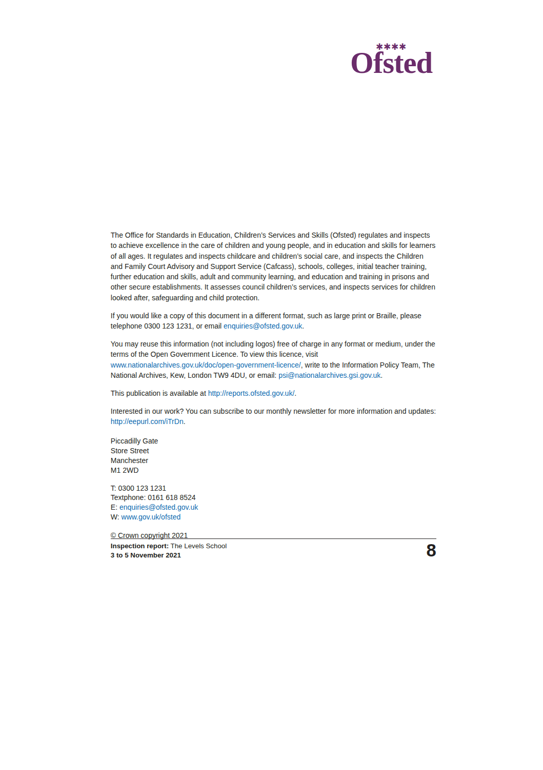✱✱✱✱
Ofsted
The Office for Standards in Education, Children’s Services and Skills (Ofsted) regulates and inspects to achieve excellence in the care of children and young people, and in education and skills for learners of all ages. It regulates and inspects childcare and children’s social care, and inspects the Children and Family Court Advisory and Support Service (Cafcass), schools, colleges, initial teacher training, further education and skills, adult and community learning, and education and training in prisons and other secure establishments. It assesses council children’s services, and inspects services for children looked after, safeguarding and child protection.
If you would like a copy of this document in a different format, such as large print or Braille, please telephone 0300 123 1231, or email enquiries@ofsted.gov.uk.
You may reuse this information (not including logos) free of charge in any format or medium, under the terms of the Open Government Licence. To view this licence, visit www.nationalarchives.gov.uk/doc/open-government-licence/, write to the Information Policy Team, The National Archives, Kew, London TW9 4DU, or email: psi@nationalarchives.gsi.gov.uk.
This publication is available at http://reports.ofsted.gov.uk/.
Interested in our work? You can subscribe to our monthly newsletter for more information and updates: http://eepurl.com/iTrDn.
Piccadilly Gate
Store Street
Manchester
M1 2WD
T: 0300 123 1231
Textphone: 0161 618 8524
E: enquiries@ofsted.gov.uk
W: www.gov.uk/ofsted
© Crown copyright 2021
Inspection report: The Levels School
3 to 5 November 2021
8